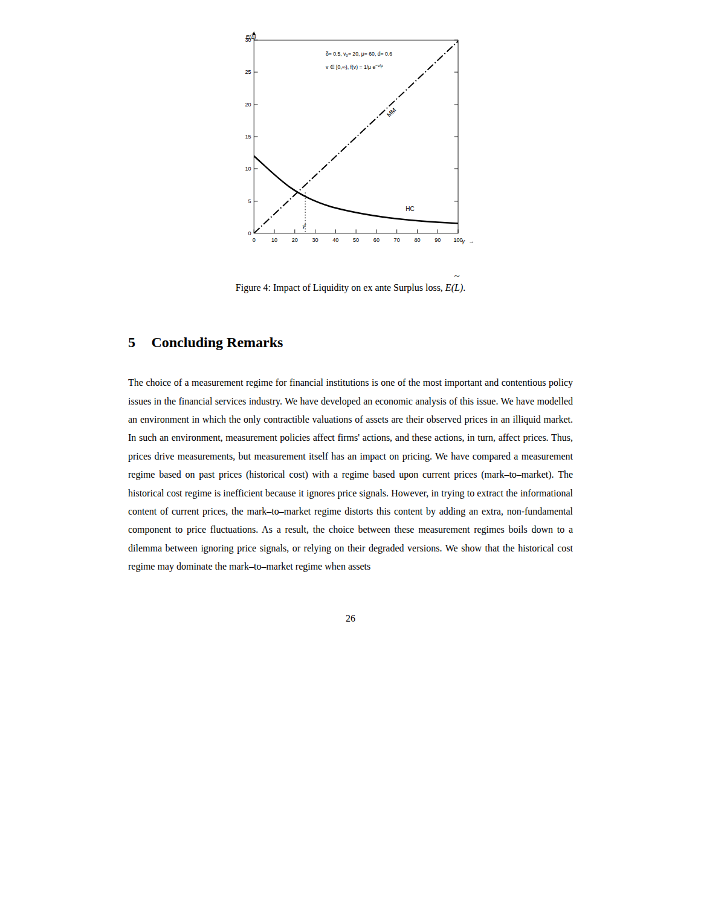30 25 20 15 10 5 0 0 10 20 30 40 50 60 70 80 90 100 E(L̃) γ → δ= 0.5, v0= 20, μ= 60, d= 0.6 v ∈ [0,∞), f(v) = 1/μ e−v/μ MM HC γ̂
Figure 4: Impact of Liquidity on ex ante Surplus loss, E(L).
5 Concluding Remarks
The choice of a measurement regime for financial institutions is one of the most important and contentious policy issues in the financial services industry. We have developed an economic analysis of this issue. We have modelled an environment in which the only contractible valuations of assets are their observed prices in an illiquid market. In such an environment, measurement policies affect firms' actions, and these actions, in turn, affect prices. Thus, prices drive measurements, but measurement itself has an impact on pricing. We have compared a measurement regime based on past prices (historical cost) with a regime based upon current prices (mark–to–market). The historical cost regime is inefficient because it ignores price signals. However, in trying to extract the informational content of current prices, the mark–to–market regime distorts this content by adding an extra, non-fundamental component to price fluctuations. As a result, the choice between these measurement regimes boils down to a dilemma between ignoring price signals, or relying on their degraded versions. We show that the historical cost regime may dominate the mark–to–market regime when assets
26